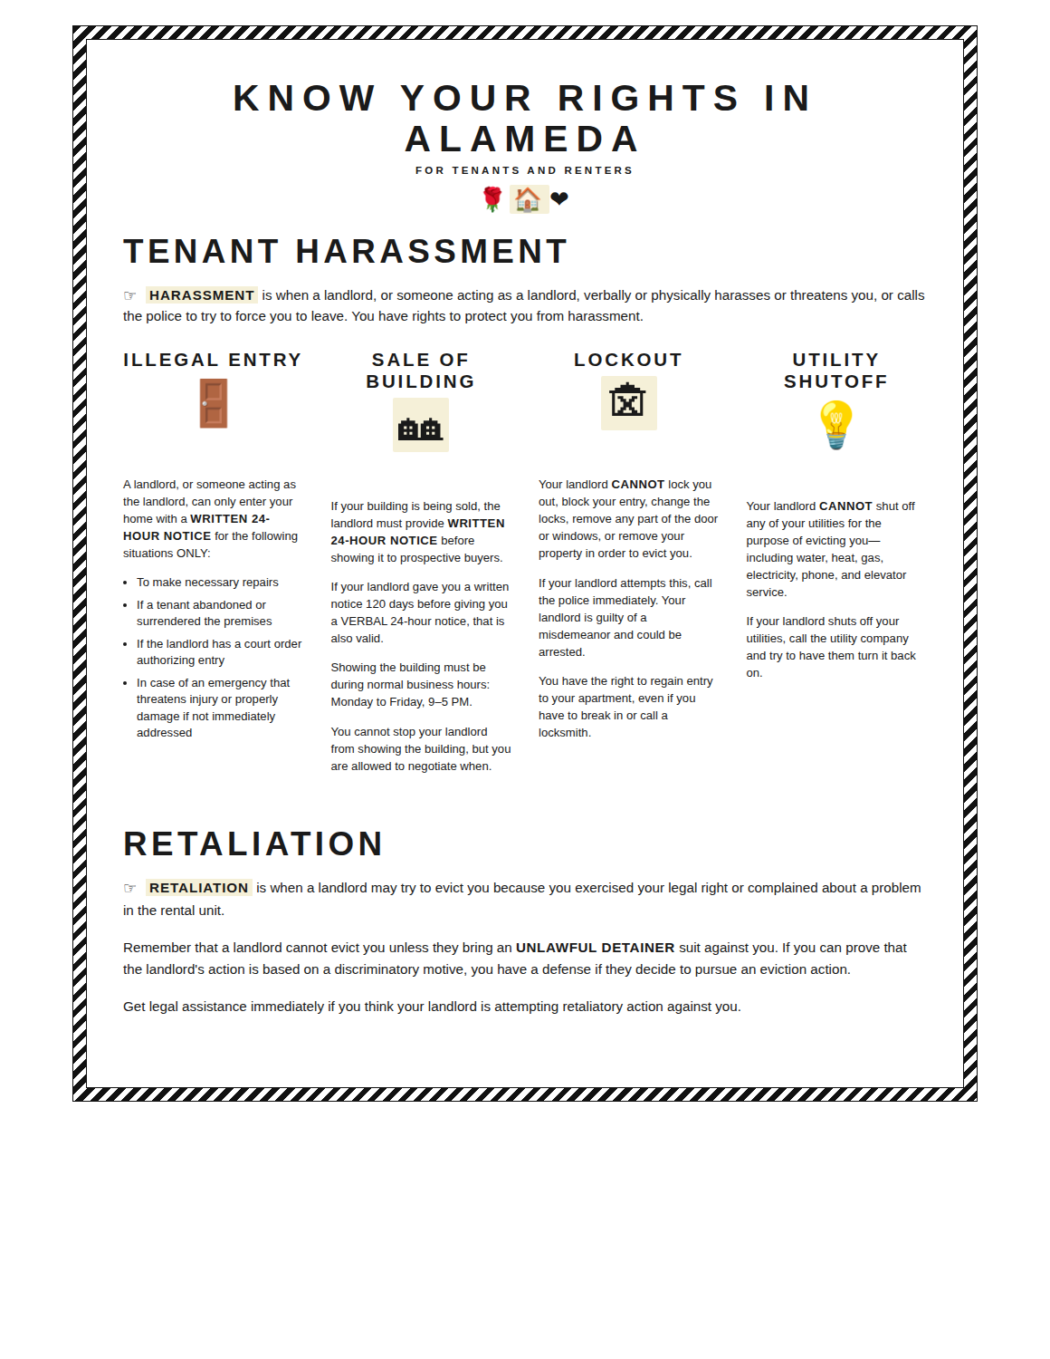Know Your Rights in Alameda
For Tenants and Renters
🌹🏠❤
Tenant Harassment
☞ HARASSMENT is when a landlord, or someone acting as a landlord, verbally or physically harasses or threatens you, or calls the police to try to force you to leave. You have rights to protect you from harassment.
Illegal Entry
🚪
A landlord, or someone acting as the landlord, can only enter your home with a WRITTEN 24-HOUR NOTICE for the following situations ONLY:
To make necessary repairs
If a tenant abandoned or surrendered the premises
If the landlord has a court order authorizing entry
In case of an emergency that threatens injury or properly damage if not immediately addressed
Sale of Building
🏘
If your building is being sold, the landlord must provide WRITTEN 24-HOUR NOTICE before showing it to prospective buyers.
If your landlord gave you a written notice 120 days before giving you a VERBAL 24-hour notice, that is also valid.
Showing the building must be during normal business hours: Monday to Friday, 9–5 PM.
You cannot stop your landlord from showing the building, but you are allowed to negotiate when.
Lockout
🏚
Your landlord CANNOT lock you out, block your entry, change the locks, remove any part of the door or windows, or remove your property in order to evict you.
If your landlord attempts this, call the police immediately. Your landlord is guilty of a misdemeanor and could be arrested.
You have the right to regain entry to your apartment, even if you have to break in or call a locksmith.
Utility Shutoff
💡
Your landlord CANNOT shut off any of your utilities for the purpose of evicting you—including water, heat, gas, electricity, phone, and elevator service.
If your landlord shuts off your utilities, call the utility company and try to have them turn it back on.
Retaliation
☞ RETALIATION is when a landlord may try to evict you because you exercised your legal right or complained about a problem in the rental unit.
Remember that a landlord cannot evict you unless they bring an UNLAWFUL DETAINER suit against you. If you can prove that the landlord's action is based on a discriminatory motive, you have a defense if they decide to pursue an eviction action.
Get legal assistance immediately if you think your landlord is attempting retaliatory action against you.